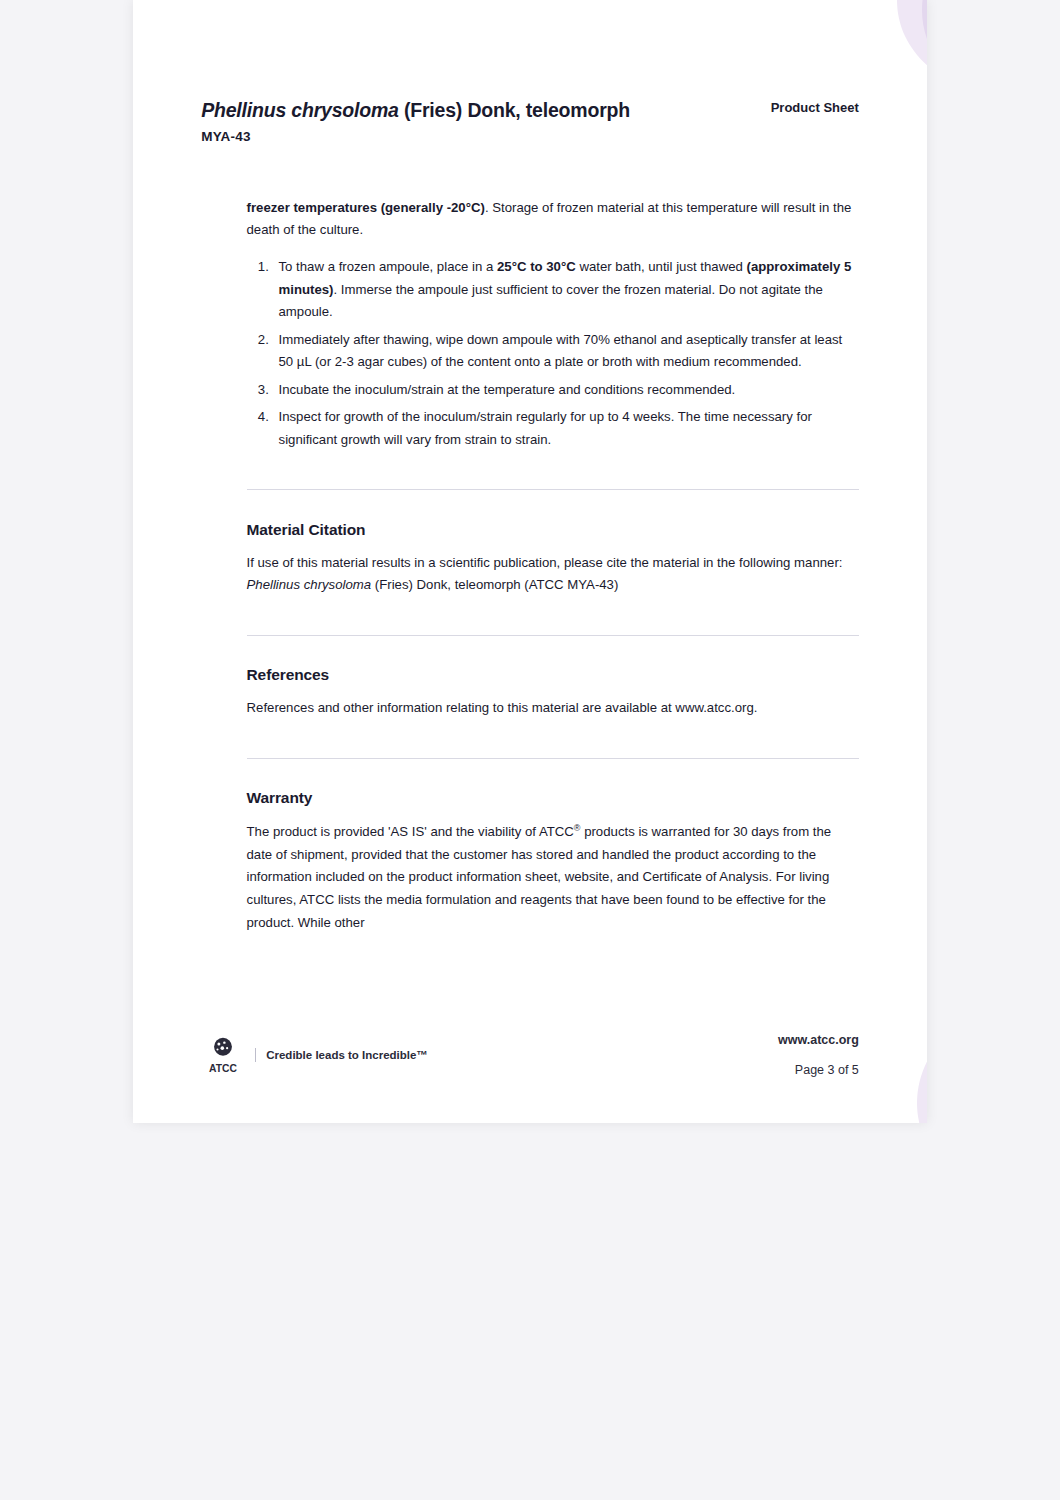Phellinus chrysoloma (Fries) Donk, teleomorph
MYA-43
Product Sheet
freezer temperatures (generally -20°C). Storage of frozen material at this temperature will result in the death of the culture.
To thaw a frozen ampoule, place in a 25°C to 30°C water bath, until just thawed (approximately 5 minutes). Immerse the ampoule just sufficient to cover the frozen material. Do not agitate the ampoule.
Immediately after thawing, wipe down ampoule with 70% ethanol and aseptically transfer at least 50 µL (or 2-3 agar cubes) of the content onto a plate or broth with medium recommended.
Incubate the inoculum/strain at the temperature and conditions recommended.
Inspect for growth of the inoculum/strain regularly for up to 4 weeks. The time necessary for significant growth will vary from strain to strain.
Material Citation
If use of this material results in a scientific publication, please cite the material in the following manner: Phellinus chrysoloma (Fries) Donk, teleomorph (ATCC MYA-43)
References
References and other information relating to this material are available at www.atcc.org.
Warranty
The product is provided 'AS IS' and the viability of ATCC® products is warranted for 30 days from the date of shipment, provided that the customer has stored and handled the product according to the information included on the product information sheet, website, and Certificate of Analysis. For living cultures, ATCC lists the media formulation and reagents that have been found to be effective for the product. While other
ATCC
Credible leads to Incredible™
www.atcc.org
Page 3 of 5